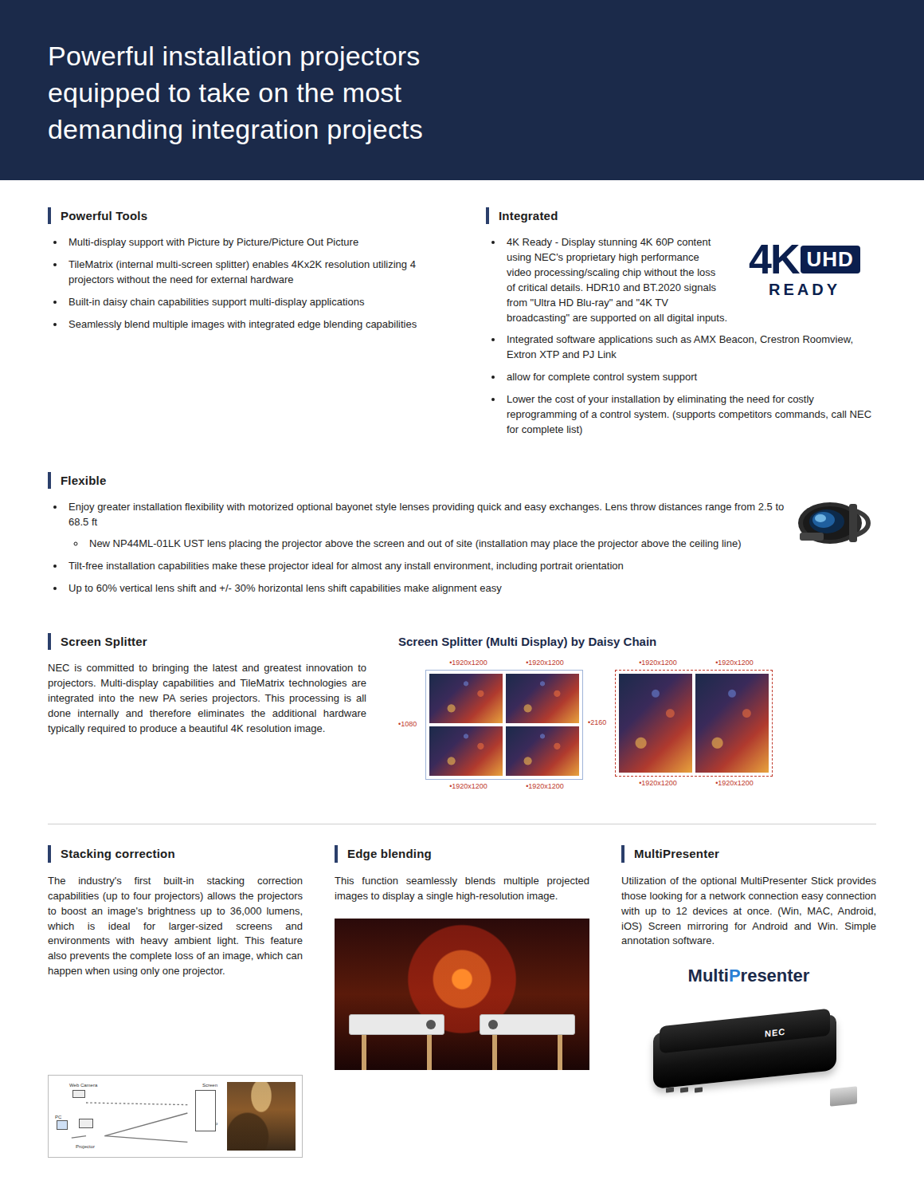Powerful installation projectors
equipped to take on the most
demanding integration projects
Powerful Tools
Multi-display support with Picture by Picture/Picture Out Picture
TileMatrix (internal multi-screen splitter) enables 4Kx2K resolution utilizing 4 projectors without the need for external hardware
Built-in daisy chain capabilities support multi-display applications
Seamlessly blend multiple images with integrated edge blending capabilities
Integrated
4K UHD
READY
4K Ready - Display stunning 4K 60P content using NEC's proprietary high performance video processing/scaling chip without the loss of critical details. HDR10 and BT.2020 signals from "Ultra HD Blu-ray" and "4K TV broadcasting" are supported on all digital inputs.
Integrated software applications such as AMX Beacon, Crestron Roomview, Extron XTP and PJ Link
allow for complete control system support
Lower the cost of your installation by eliminating the need for costly reprogramming of a control system. (supports competitors commands, call NEC for complete list)
Flexible
Enjoy greater installation flexibility with motorized optional bayonet style lenses providing quick and easy exchanges. Lens throw distances range from 2.5 to 68.5 ft
New NP44ML-01LK UST lens placing the projector above the screen and out of site (installation may place the projector above the ceiling line)
Tilt-free installation capabilities make these projector ideal for almost any install environment, including portrait orientation
Up to 60% vertical lens shift and +/- 30% horizontal lens shift capabilities make alignment easy
Screen Splitter
NEC is committed to bringing the latest and greatest innovation to projectors. Multi-display capabilities and TileMatrix technologies are integrated into the new PA series projectors. This processing is all done internally and therefore eliminates the additional hardware typically required to produce a beautiful 4K resolution image.
Screen Splitter (Multi Display) by Daisy Chain
•1920x1200
•1920x1200
•1080
•1920x1200
•1920x1200
•1920x1200
•1920x1200
•2160
•1920x1200
•1920x1200
Stacking correction
The industry's first built-in stacking correction capabilities (up to four projectors) allows the projectors to boost an image's brightness up to 36,000 lumens, which is ideal for larger-sized screens and environments with heavy ambient light. This feature also prevents the complete loss of an image, which can happen when using only one projector.
Web Camera Screen PC Projector Overlap
Edge blending
This function seamlessly blends multiple projected images to display a single high-resolution image.
MultiPresenter
Utilization of the optional MultiPresenter Stick provides those looking for a network connection easy connection with up to 12 devices at once. (Win, MAC, Android, iOS) Screen mirroring for Android and Win. Simple annotation software.
MultiPresenter
NEC